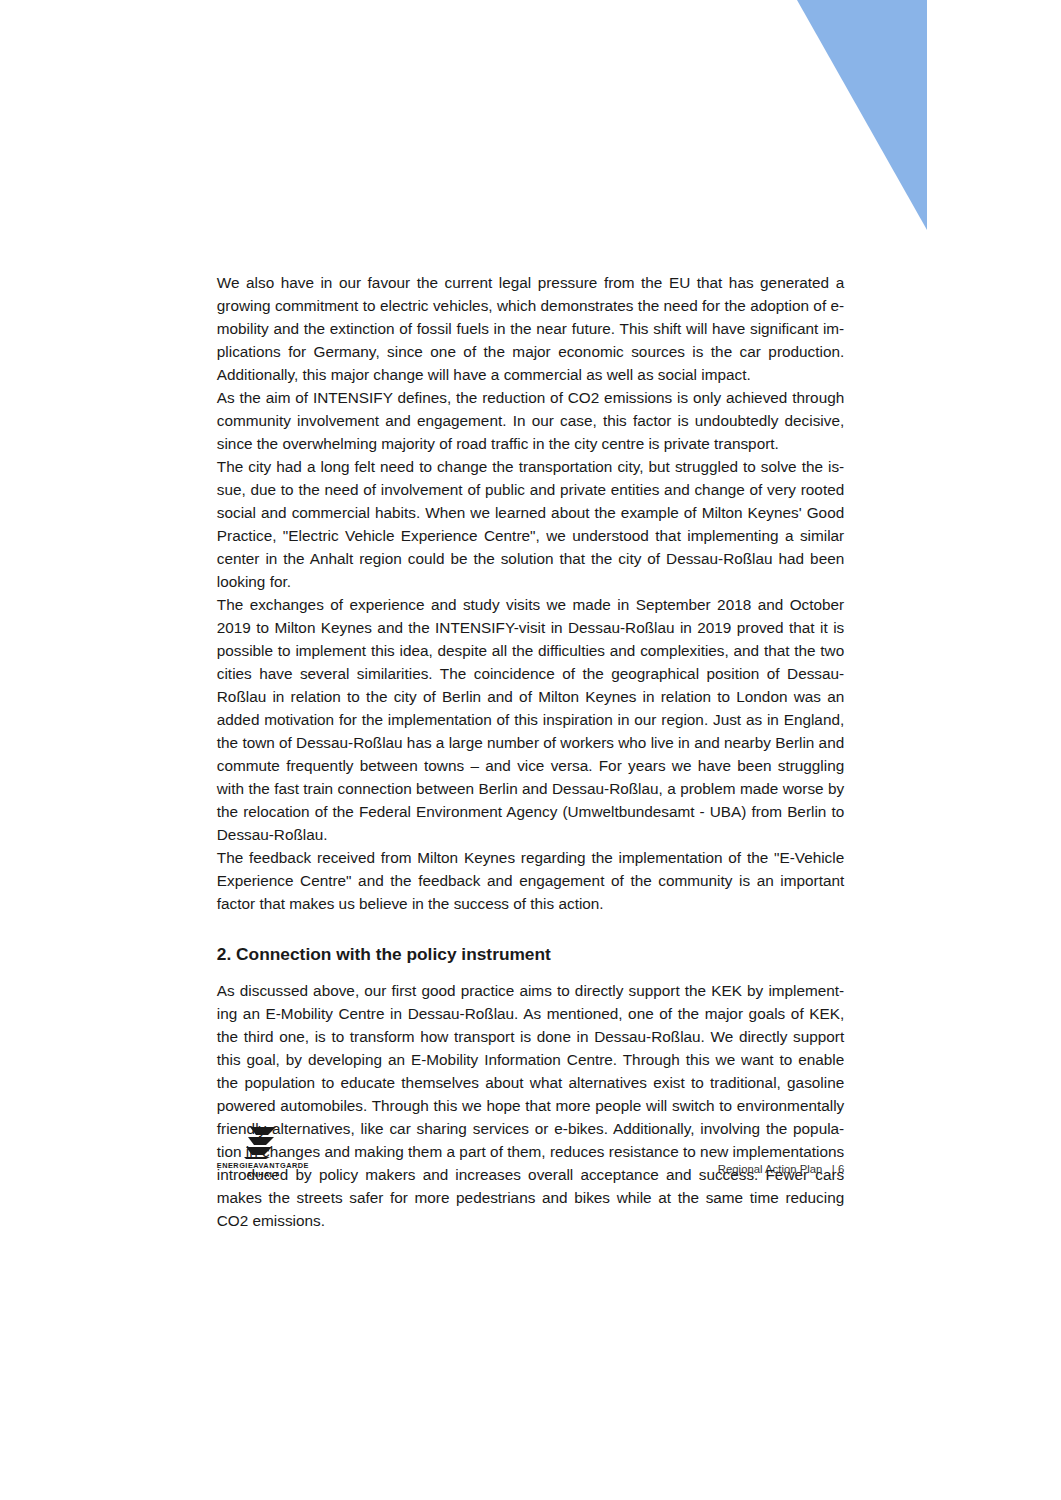We also have in our favour the current legal pressure from the EU that has generated a growing commitment to electric vehicles, which demonstrates the need for the adoption of e-mobility and the extinction of fossil fuels in the near future. This shift will have significant implications for Germany, since one of the major economic sources is the car production. Additionally, this major change will have a commercial as well as social impact.
As the aim of INTENSIFY defines, the reduction of CO2 emissions is only achieved through community involvement and engagement. In our case, this factor is undoubtedly decisive, since the overwhelming majority of road traffic in the city centre is private transport.
The city had a long felt need to change the transportation city, but struggled to solve the issue, due to the need of involvement of public and private entities and change of very rooted social and commercial habits. When we learned about the example of Milton Keynes' Good Practice, "Electric Vehicle Experience Centre", we understood that implementing a similar center in the Anhalt region could be the solution that the city of Dessau-Roßlau had been looking for.
The exchanges of experience and study visits we made in September 2018 and October 2019 to Milton Keynes and the INTENSIFY-visit in Dessau-Roßlau in 2019 proved that it is possible to implement this idea, despite all the difficulties and complexities, and that the two cities have several similarities. The coincidence of the geographical position of Dessau-Roßlau in relation to the city of Berlin and of Milton Keynes in relation to London was an added motivation for the implementation of this inspiration in our region. Just as in England, the town of Dessau-Roßlau has a large number of workers who live in and nearby Berlin and commute frequently between towns – and vice versa. For years we have been struggling with the fast train connection between Berlin and Dessau-Roßlau, a problem made worse by the relocation of the Federal Environment Agency (Umweltbundesamt - UBA) from Berlin to Dessau-Roßlau.
The feedback received from Milton Keynes regarding the implementation of the "E-Vehicle Experience Centre" and the feedback and engagement of the community is an important factor that makes us believe in the success of this action.
2. Connection with the policy instrument
As discussed above, our first good practice aims to directly support the KEK by implementing an E-Mobility Centre in Dessau-Roßlau. As mentioned, one of the major goals of KEK, the third one, is to transform how transport is done in Dessau-Roßlau. We directly support this goal, by developing an E-Mobility Information Centre. Through this we want to enable the population to educate themselves about what alternatives exist to traditional, gasoline powered automobiles. Through this we hope that more people will switch to environmentally friendly alternatives, like car sharing services or e-bikes. Additionally, involving the population in changes and making them a part of them, reduces resistance to new implementations introduced by policy makers and increases overall acceptance and success. Fewer cars makes the streets safer for more pedestrians and bikes while at the same time reducing CO2 emissions.
ENERGIEAVANTGARDE
ANHALT
Regional Action Plan | 6